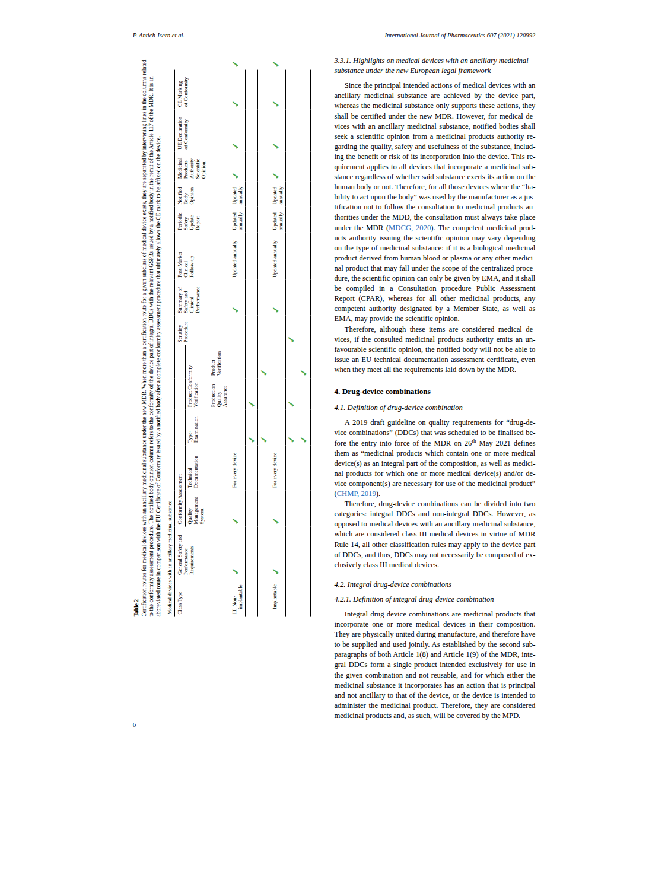P. Antich-Isern et al.
International Journal of Pharmaceutics 607 (2021) 120992
Table 2 Certification routes for medical devices with an ancillary medicinal substance under the new MDR. When more than a certification route for a given subclass of medical device exists, they are separated by intervening lines in the columns related to the conformity assessment procedure. The notified body opinion column refers to the conformity of the device part of integral DDCs with the relevant GSPRs issued by a notified body in the remit of the Article 117 of the MDR. It is an abbreviated route in comparison with the EU Certificate of Conformity issued by a notified body after a complete conformity assessment procedure that ultimately allows the CE mark to be affixed on the device.
| Medical devices with an ancillary medicinal substance |
| --- |
| Class Type | General Safety and Performance Requirements | Conformity Assessment | Scrutiny Procedure | Summary of Safety and Clinical Performance | Post-Market Clinical Follow-up | Periodic Safety Update Report | Notified Body Opinion | Medicinal Products Authority Scientific Opinion | UE Declaration of Conformity | CE Marking of Conformity |
| Quality Management System | Technical Documentation | Type- Examination | Product Conformity Verification |
| | | | | | Production Quality Assurance | Product Verification | | | | | | | | |
| III Non- implantable | ✓ | ✓ | For every device | | | | | ✓ | Updated annually | Updated annually | Updated annually | ✓ | ✓ | ✓ | ✓ |
| | | | | ✓ | ✓ | | | | | | | | | |
| | | | | ✓ | | ✓ | | | | | | | | |
| Implantable | ✓ | ✓ | For every device | | | | | ✓ | Updated annually | Updated annually | Updated annually | ✓ | ✓ | ✓ | ✓ |
| | | | | ✓ | ✓ | | ✓ | | | | | | | |
| | | | | ✓ | | ✓ | | | | | | | | |
3.3.1. Highlights on medical devices with an ancillary medicinal substance under the new European legal framework
Since the principal intended actions of medical devices with an ancillary medicinal substance are achieved by the device part, whereas the medicinal substance only supports these actions, they shall be certified under the new MDR. However, for medical devices with an ancillary medicinal substance, notified bodies shall seek a scientific opinion from a medicinal products authority regarding the quality, safety and usefulness of the substance, including the benefit or risk of its incorporation into the device. This requirement applies to all devices that incorporate a medicinal substance regardless of whether said substance exerts its action on the human body or not. Therefore, for all those devices where the “liability to act upon the body” was used by the manufacturer as a justification not to follow the consultation to medicinal products authorities under the MDD, the consultation must always take place under the MDR (MDCG, 2020). The competent medicinal products authority issuing the scientific opinion may vary depending on the type of medicinal substance: if it is a biological medicinal product derived from human blood or plasma or any other medicinal product that may fall under the scope of the centralized procedure, the scientific opinion can only be given by EMA, and it shall be compiled in a Consultation procedure Public Assessment Report (CPAR), whereas for all other medicinal products, any competent authority designated by a Member State, as well as EMA, may provide the scientific opinion.
Therefore, although these items are considered medical devices, if the consulted medicinal products authority emits an unfavourable scientific opinion, the notified body will not be able to issue an EU technical documentation assessment certificate, even when they meet all the requirements laid down by the MDR.
4. Drug-device combinations
4.1. Definition of drug-device combination
A 2019 draft guideline on quality requirements for “drug-device combinations” (DDCs) that was scheduled to be finalised before the entry into force of the MDR on 26th May 2021 defines them as “medicinal products which contain one or more medical device(s) as an integral part of the composition, as well as medicinal products for which one or more medical device(s) and/or device component(s) are necessary for use of the medicinal product” (CHMP, 2019).
Therefore, drug-device combinations can be divided into two categories: integral DDCs and non-integral DDCs. However, as opposed to medical devices with an ancillary medicinal substance, which are considered class III medical devices in virtue of MDR Rule 14, all other classification rules may apply to the device part of DDCs, and thus, DDCs may not necessarily be composed of exclusively class III medical devices.
4.2. Integral drug-device combinations
4.2.1. Definition of integral drug-device combination
Integral drug-device combinations are medicinal products that incorporate one or more medical devices in their composition. They are physically united during manufacture, and therefore have to be supplied and used jointly. As established by the second sub-paragraphs of both Article 1(8) and Article 1(9) of the MDR, integral DDCs form a single product intended exclusively for use in the given combination and not reusable, and for which either the medicinal substance it incorporates has an action that is principal and not ancillary to that of the device, or the device is intended to administer the medicinal product. Therefore, they are considered medicinal products and, as such, will be covered by the MPD.
6